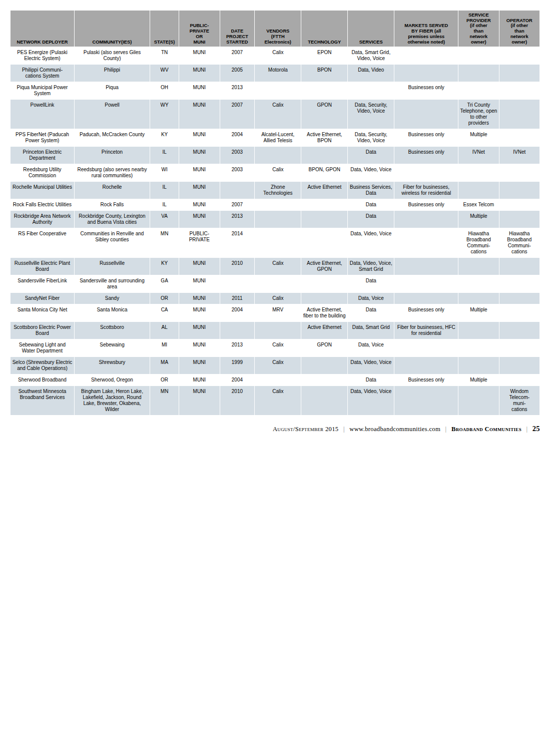| NETWORK DEPLOYER | COMMUNITY(IES) | STATE(S) | PUBLIC- PRIVATE OR MUNI | DATE PROJECT STARTED | VENDORS (FTTH Electronics) | TECHNOLOGY | SERVICES | MARKETS SERVED BY FIBER (all premises unless otherwise noted) | SERVICE PROVIDER (if other than network owner) | OPERATOR (if other than network owner) |
| --- | --- | --- | --- | --- | --- | --- | --- | --- | --- | --- |
| PES Energize (Pulaski Electric System) | Pulaski (also serves Giles County) | TN | MUNI | 2007 | Calix | EPON | Data, Smart Grid, Video, Voice | | | |
| Philippi Communi- cations System | Philippi | WV | MUNI | 2005 | Motorola | BPON | Data, Video | | | |
| Piqua Municipal Power System | Piqua | OH | MUNI | 2013 | | | | Businesses only | | |
| PowellLink | Powell | WY | MUNI | 2007 | Calix | GPON | Data, Security, Video, Voice | | Tri County Telephone, open to other providers | |
| PPS FiberNet (Paducah Power System) | Paducah, McCracken County | KY | MUNI | 2004 | Alcatel-Lucent, Allied Telesis | Active Ethernet, BPON | Data, Security, Video, Voice | Businesses only | Multiple | |
| Princeton Electric Department | Princeton | IL | MUNI | 2003 | | | Data | Businesses only | IVNet | IVNet |
| Reedsburg Utility Commission | Reedsburg (also serves nearby rural communities) | WI | MUNI | 2003 | Calix | BPON, GPON | Data, Video, Voice | | | |
| Rochelle Municipal Utilities | Rochelle | IL | MUNI | | Zhone Technologies | Active Ethernet | Business Services, Data | Fiber for businesses, wireless for residential | | |
| Rock Falls Electric Utilities | Rock Falls | IL | MUNI | 2007 | | | Data | Businesses only | Essex Telcom | |
| Rockbridge Area Network Authority | Rockbridge County, Lexington and Buena Vista cities | VA | MUNI | 2013 | | | Data | | Multiple | |
| RS Fiber Cooperative | Communities in Renville and Sibley counties | MN | PUBLIC-PRIVATE | 2014 | | | Data, Video, Voice | | Hiawatha Broadband Communi- cations | Hiawatha Broadband Communi- cations |
| Russellville Electric Plant Board | Russellville | KY | MUNI | 2010 | Calix | Active Ethernet, GPON | Data, Video, Voice, Smart Grid | | | |
| Sandersville FiberLink | Sandersville and surrounding area | GA | MUNI | | | | Data | | | |
| SandyNet Fiber | Sandy | OR | MUNI | 2011 | Calix | | Data, Voice | | | |
| Santa Monica City Net | Santa Monica | CA | MUNI | 2004 | MRV | Active Ethernet, fiber to the building | Data | Businesses only | Multiple | |
| Scottsboro Electric Power Board | Scottsboro | AL | MUNI | | | Active Ethernet | Data, Smart Grid | Fiber for businesses, HFC for residential | | |
| Sebewaing Light and Water Department | Sebewaing | MI | MUNI | 2013 | Calix | GPON | Data, Voice | | | |
| Selco (Shrewsbury Electric and Cable Operations) | Shrewsbury | MA | MUNI | 1999 | Calix | | Data, Video, Voice | | | |
| Sherwood Broadband | Sherwood, Oregon | OR | MUNI | 2004 | | | Data | Businesses only | Multiple | |
| Southwest Minnesota Broadband Services | Bingham Lake, Heron Lake, Lakefield, Jackson, Round Lake, Brewster, Okabena, Wilder | MN | MUNI | 2010 | Calix | | Data, Video, Voice | | | Windom Telecom- muni- cations |
August/September 2015 | www.broadbandcommunities.com | Broadband Communities | 25